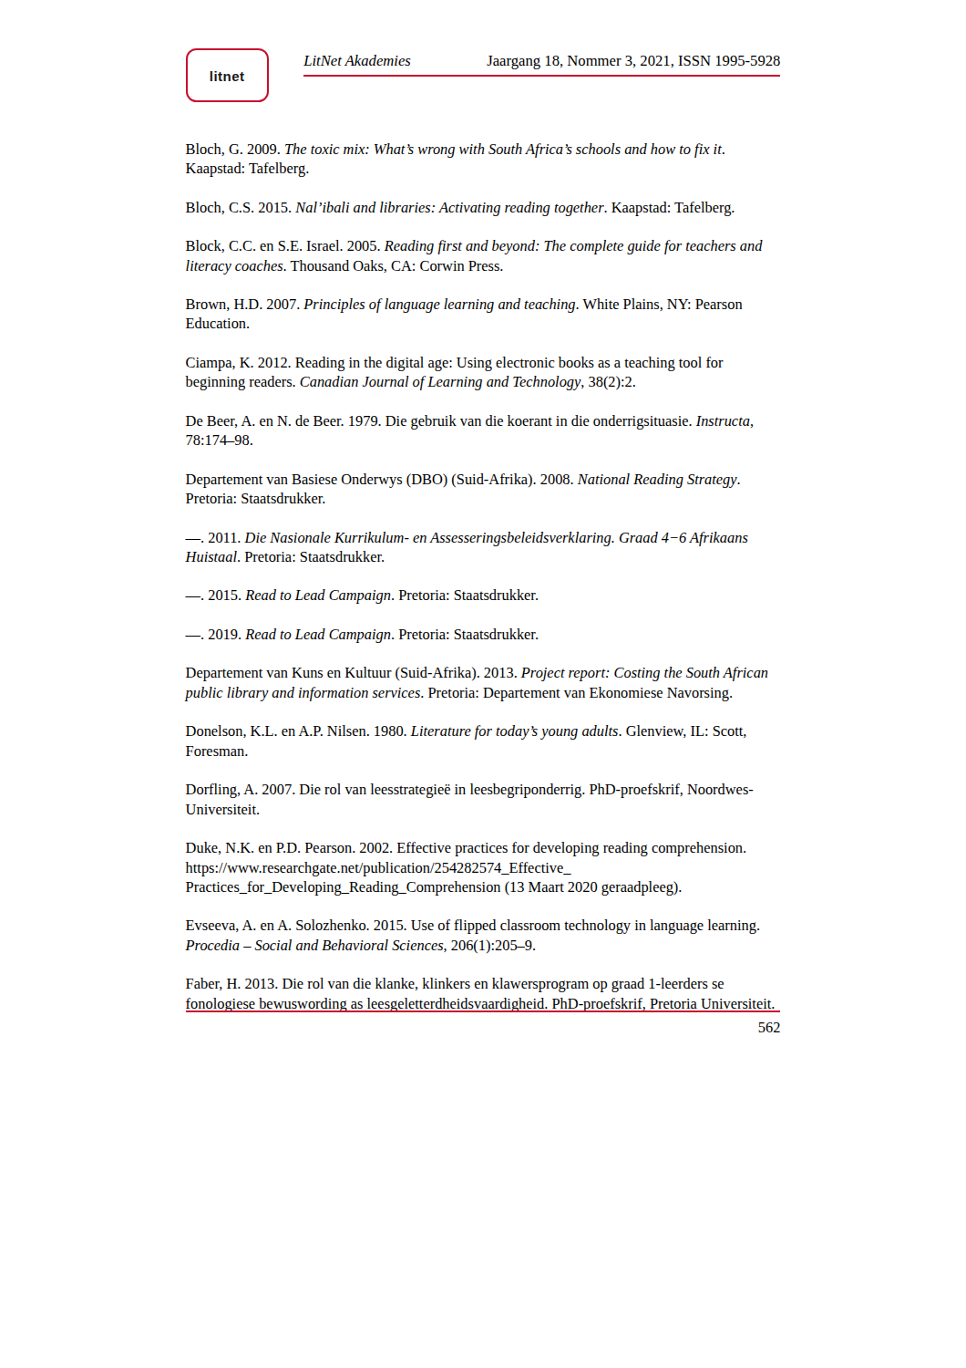LitNet Akademies Jaargang 18, Nommer 3, 2021, ISSN 1995-5928
Bloch, G. 2009. The toxic mix: What’s wrong with South Africa’s schools and how to fix it. Kaapstad: Tafelberg.
Bloch, C.S. 2015. Nal’ibali and libraries: Activating reading together. Kaapstad: Tafelberg.
Block, C.C. en S.E. Israel. 2005. Reading first and beyond: The complete guide for teachers and literacy coaches. Thousand Oaks, CA: Corwin Press.
Brown, H.D. 2007. Principles of language learning and teaching. White Plains, NY: Pearson Education.
Ciampa, K. 2012. Reading in the digital age: Using electronic books as a teaching tool for beginning readers. Canadian Journal of Learning and Technology, 38(2):2.
De Beer, A. en N. de Beer. 1979. Die gebruik van die koerant in die onderrigsituasie. Instructa, 78:174–98.
Departement van Basiese Onderwys (DBO) (Suid-Afrika). 2008. National Reading Strategy. Pretoria: Staatsdrukker.
—. 2011. Die Nasionale Kurrikulum- en Assesseringsbeleidsverklaring. Graad 4−6 Afrikaans Huistaal. Pretoria: Staatsdrukker.
—. 2015. Read to Lead Campaign. Pretoria: Staatsdrukker.
—. 2019. Read to Lead Campaign. Pretoria: Staatsdrukker.
Departement van Kuns en Kultuur (Suid-Afrika). 2013. Project report: Costing the South African public library and information services. Pretoria: Departement van Ekonomiese Navorsing.
Donelson, K.L. en A.P. Nilsen. 1980. Literature for today’s young adults. Glenview, IL: Scott, Foresman.
Dorfling, A. 2007. Die rol van leesstrategieë in leesbegriponderrig. PhD-proefskrif, Noordwes-Universiteit.
Duke, N.K. en P.D. Pearson. 2002. Effective practices for developing reading comprehension. https://www.researchgate.net/publication/254282574_Effective_ Practices_for_Developing_Reading_Comprehension (13 Maart 2020 geraadpleeg).
Evseeva, A. en A. Solozhenko. 2015. Use of flipped classroom technology in language learning. Procedia – Social and Behavioral Sciences, 206(1):205–9.
Faber, H. 2013. Die rol van die klanke, klinkers en klawersprogram op graad 1-leerders se fonologiese bewuswording as leesgeletterdheidsvaardigheid. PhD-proefskrif, Pretoria Universiteit.
562